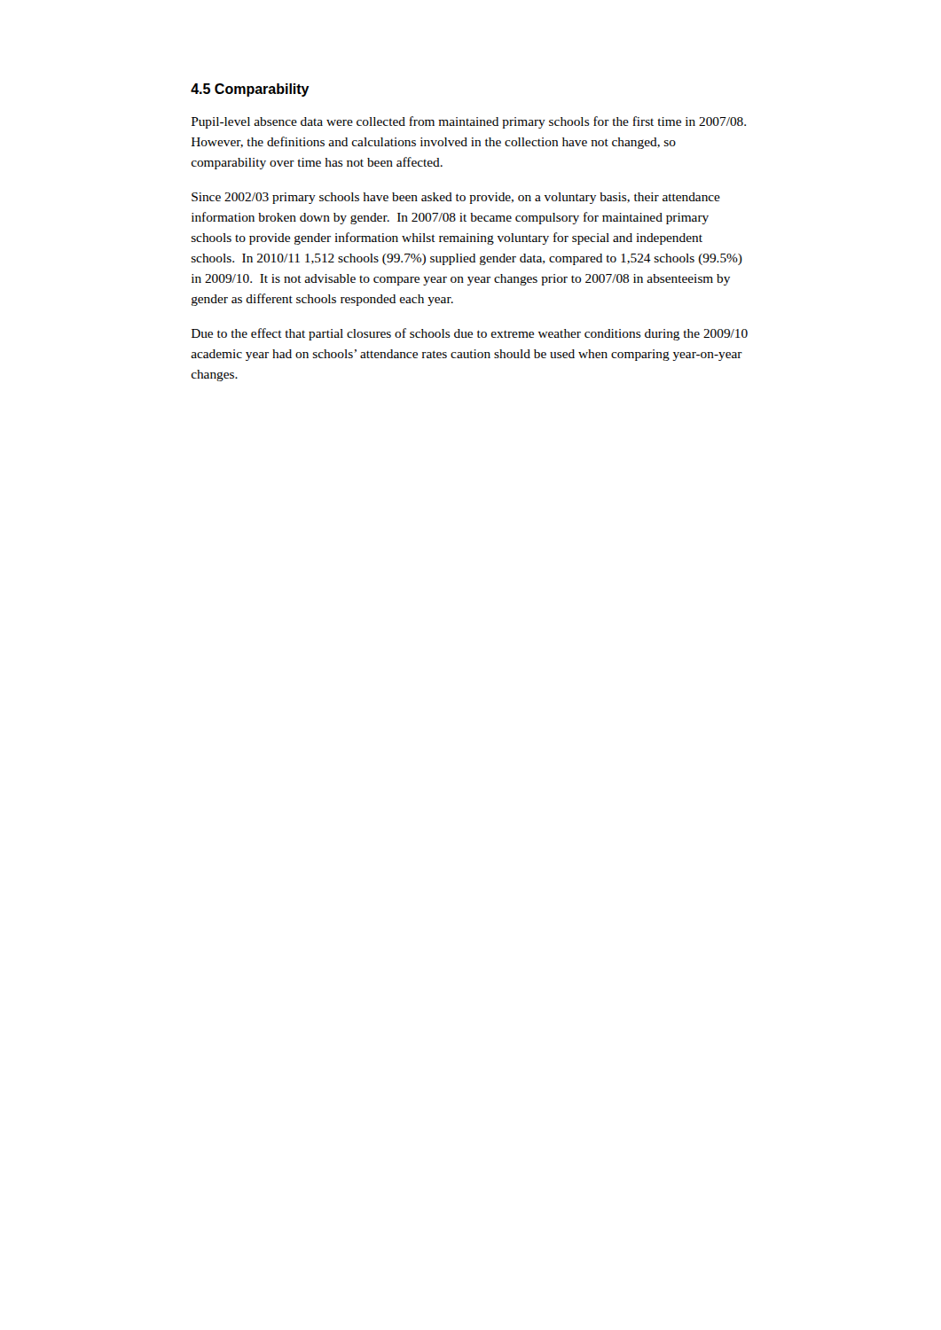4.5 Comparability
Pupil-level absence data were collected from maintained primary schools for the first time in 2007/08. However, the definitions and calculations involved in the collection have not changed, so comparability over time has not been affected.
Since 2002/03 primary schools have been asked to provide, on a voluntary basis, their attendance information broken down by gender. In 2007/08 it became compulsory for maintained primary schools to provide gender information whilst remaining voluntary for special and independent schools. In 2010/11 1,512 schools (99.7%) supplied gender data, compared to 1,524 schools (99.5%) in 2009/10. It is not advisable to compare year on year changes prior to 2007/08 in absenteeism by gender as different schools responded each year.
Due to the effect that partial closures of schools due to extreme weather conditions during the 2009/10 academic year had on schools’ attendance rates caution should be used when comparing year-on-year changes.